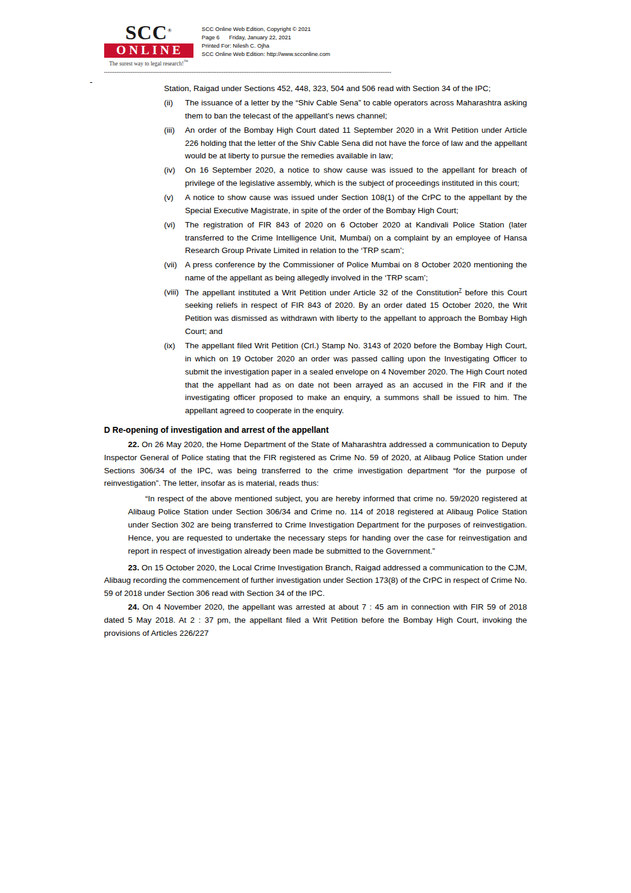SCC®
ONLINE
The surest way to legal research!™
SCC Online Web Edition, Copyright © 2021
Page 6 Friday, January 22, 2021
Printed For: Nilesh C. Ojha
SCC Online Web Edition: http://www.scconline.com
-----------------------------------------------------------------------------------------------------------------------------------------------------------------
-
Station, Raigad under Sections 452, 448, 323, 504 and 506 read with Section 34 of the IPC;
(ii) The issuance of a letter by the “Shiv Cable Sena” to cable operators across Maharashtra asking them to ban the telecast of the appellant's news channel;
(iii) An order of the Bombay High Court dated 11 September 2020 in a Writ Petition under Article 226 holding that the letter of the Shiv Cable Sena did not have the force of law and the appellant would be at liberty to pursue the remedies available in law;
(iv) On 16 September 2020, a notice to show cause was issued to the appellant for breach of privilege of the legislative assembly, which is the subject of proceedings instituted in this court;
(v) A notice to show cause was issued under Section 108(1) of the CrPC to the appellant by the Special Executive Magistrate, in spite of the order of the Bombay High Court;
(vi) The registration of FIR 843 of 2020 on 6 October 2020 at Kandivali Police Station (later transferred to the Crime Intelligence Unit, Mumbai) on a complaint by an employee of Hansa Research Group Private Limited in relation to the ‘TRP scam’;
(vii) A press conference by the Commissioner of Police Mumbai on 8 October 2020 mentioning the name of the appellant as being allegedly involved in the ‘TRP scam’;
(viii) The appellant instituted a Writ Petition under Article 32 of the Constitution7 before this Court seeking reliefs in respect of FIR 843 of 2020. By an order dated 15 October 2020, the Writ Petition was dismissed as withdrawn with liberty to the appellant to approach the Bombay High Court; and
(ix) The appellant filed Writ Petition (Crl.) Stamp No. 3143 of 2020 before the Bombay High Court, in which on 19 October 2020 an order was passed calling upon the Investigating Officer to submit the investigation paper in a sealed envelope on 4 November 2020. The High Court noted that the appellant had as on date not been arrayed as an accused in the FIR and if the investigating officer proposed to make an enquiry, a summons shall be issued to him. The appellant agreed to cooperate in the enquiry.
D Re-opening of investigation and arrest of the appellant
22. On 26 May 2020, the Home Department of the State of Maharashtra addressed a communication to Deputy Inspector General of Police stating that the FIR registered as Crime No. 59 of 2020, at Alibaug Police Station under Sections 306/34 of the IPC, was being transferred to the crime investigation department “for the purpose of reinvestigation”. The letter, insofar as is material, reads thus:
“In respect of the above mentioned subject, you are hereby informed that crime no. 59/2020 registered at Alibaug Police Station under Section 306/34 and Crime no. 114 of 2018 registered at Alibaug Police Station under Section 302 are being transferred to Crime Investigation Department for the purposes of reinvestigation. Hence, you are requested to undertake the necessary steps for handing over the case for reinvestigation and report in respect of investigation already been made be submitted to the Government.”
23. On 15 October 2020, the Local Crime Investigation Branch, Raigad addressed a communication to the CJM, Alibaug recording the commencement of further investigation under Section 173(8) of the CrPC in respect of Crime No. 59 of 2018 under Section 306 read with Section 34 of the IPC.
24. On 4 November 2020, the appellant was arrested at about 7 : 45 am in connection with FIR 59 of 2018 dated 5 May 2018. At 2 : 37 pm, the appellant filed a Writ Petition before the Bombay High Court, invoking the provisions of Articles 226/227